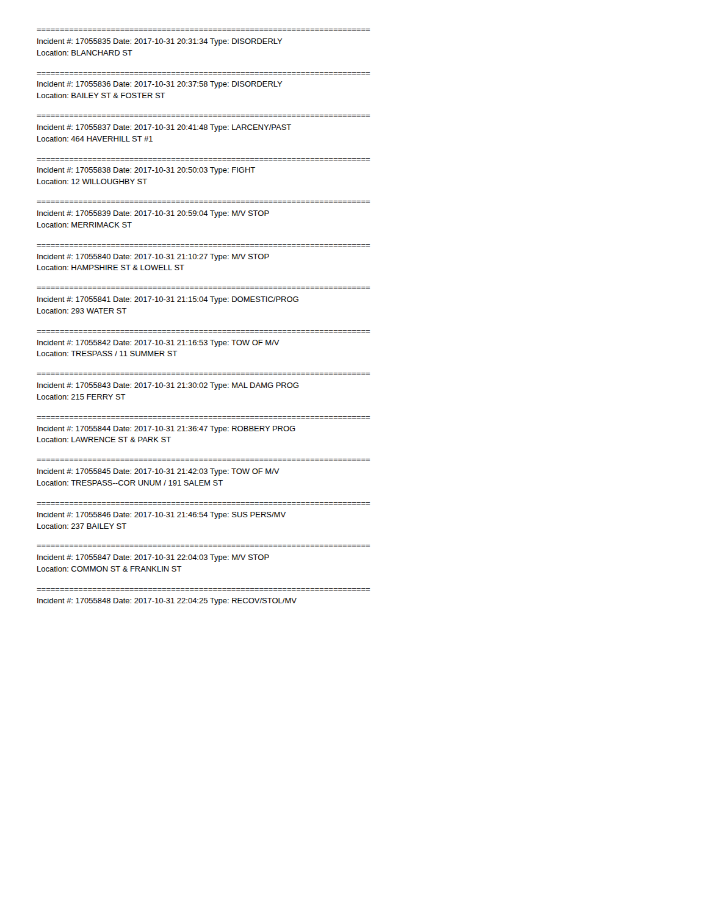========================================================================
Incident #: 17055835 Date: 2017-10-31 20:31:34 Type: DISORDERLY
Location: BLANCHARD ST
========================================================================
Incident #: 17055836 Date: 2017-10-31 20:37:58 Type: DISORDERLY
Location: BAILEY ST & FOSTER ST
========================================================================
Incident #: 17055837 Date: 2017-10-31 20:41:48 Type: LARCENY/PAST
Location: 464 HAVERHILL ST #1
========================================================================
Incident #: 17055838 Date: 2017-10-31 20:50:03 Type: FIGHT
Location: 12 WILLOUGHBY ST
========================================================================
Incident #: 17055839 Date: 2017-10-31 20:59:04 Type: M/V STOP
Location: MERRIMACK ST
========================================================================
Incident #: 17055840 Date: 2017-10-31 21:10:27 Type: M/V STOP
Location: HAMPSHIRE ST & LOWELL ST
========================================================================
Incident #: 17055841 Date: 2017-10-31 21:15:04 Type: DOMESTIC/PROG
Location: 293 WATER ST
========================================================================
Incident #: 17055842 Date: 2017-10-31 21:16:53 Type: TOW OF M/V
Location: TRESPASS / 11 SUMMER ST
========================================================================
Incident #: 17055843 Date: 2017-10-31 21:30:02 Type: MAL DAMG PROG
Location: 215 FERRY ST
========================================================================
Incident #: 17055844 Date: 2017-10-31 21:36:47 Type: ROBBERY PROG
Location: LAWRENCE ST & PARK ST
========================================================================
Incident #: 17055845 Date: 2017-10-31 21:42:03 Type: TOW OF M/V
Location: TRESPASS--COR UNUM / 191 SALEM ST
========================================================================
Incident #: 17055846 Date: 2017-10-31 21:46:54 Type: SUS PERS/MV
Location: 237 BAILEY ST
========================================================================
Incident #: 17055847 Date: 2017-10-31 22:04:03 Type: M/V STOP
Location: COMMON ST & FRANKLIN ST
========================================================================
Incident #: 17055848 Date: 2017-10-31 22:04:25 Type: RECOV/STOL/MV